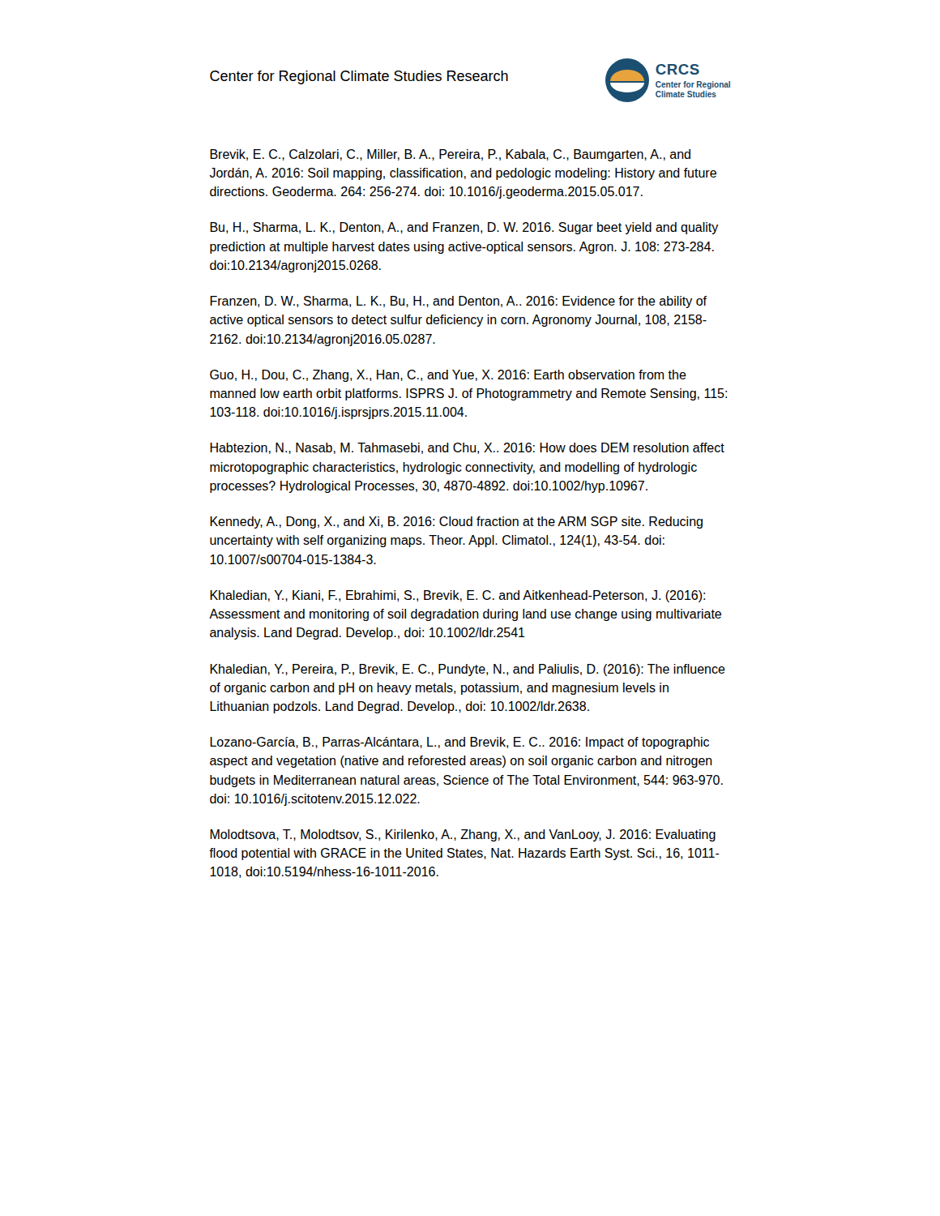Center for Regional Climate Studies Research
CRCS Center for Regional
Climate Studies
Brevik, E. C., Calzolari, C., Miller, B. A., Pereira, P., Kabala, C., Baumgarten, A., and Jordán, A. 2016: Soil mapping, classification, and pedologic modeling: History and future directions. Geoderma. 264: 256-274. doi: 10.1016/j.geoderma.2015.05.017.
Bu, H., Sharma, L. K., Denton, A., and Franzen, D. W. 2016. Sugar beet yield and quality prediction at multiple harvest dates using active-optical sensors. Agron. J. 108: 273-284. doi:10.2134/agronj2015.0268.
Franzen, D. W., Sharma, L. K., Bu, H., and Denton, A.. 2016: Evidence for the ability of active optical sensors to detect sulfur deficiency in corn. Agronomy Journal, 108, 2158-2162. doi:10.2134/agronj2016.05.0287.
Guo, H., Dou, C., Zhang, X., Han, C., and Yue, X. 2016: Earth observation from the manned low earth orbit platforms. ISPRS J. of Photogrammetry and Remote Sensing, 115: 103-118. doi:10.1016/j.isprsjprs.2015.11.004.
Habtezion, N., Nasab, M. Tahmasebi, and Chu, X.. 2016: How does DEM resolution affect microtopographic characteristics, hydrologic connectivity, and modelling of hydrologic processes? Hydrological Processes, 30, 4870-4892. doi:10.1002/hyp.10967.
Kennedy, A., Dong, X., and Xi, B. 2016: Cloud fraction at the ARM SGP site. Reducing uncertainty with self organizing maps. Theor. Appl. Climatol., 124(1), 43-54. doi: 10.1007/s00704-015-1384-3.
Khaledian, Y., Kiani, F., Ebrahimi, S., Brevik, E. C. and Aitkenhead-Peterson, J. (2016): Assessment and monitoring of soil degradation during land use change using multivariate analysis. Land Degrad. Develop., doi: 10.1002/ldr.2541
Khaledian, Y., Pereira, P., Brevik, E. C., Pundyte, N., and Paliulis, D. (2016): The influence of organic carbon and pH on heavy metals, potassium, and magnesium levels in Lithuanian podzols. Land Degrad. Develop., doi: 10.1002/ldr.2638.
Lozano-García, B., Parras-Alcántara, L., and Brevik, E. C.. 2016: Impact of topographic aspect and vegetation (native and reforested areas) on soil organic carbon and nitrogen budgets in Mediterranean natural areas, Science of The Total Environment, 544: 963-970. doi: 10.1016/j.scitotenv.2015.12.022.
Molodtsova, T., Molodtsov, S., Kirilenko, A., Zhang, X., and VanLooy, J. 2016: Evaluating flood potential with GRACE in the United States, Nat. Hazards Earth Syst. Sci., 16, 1011-1018, doi:10.5194/nhess-16-1011-2016.